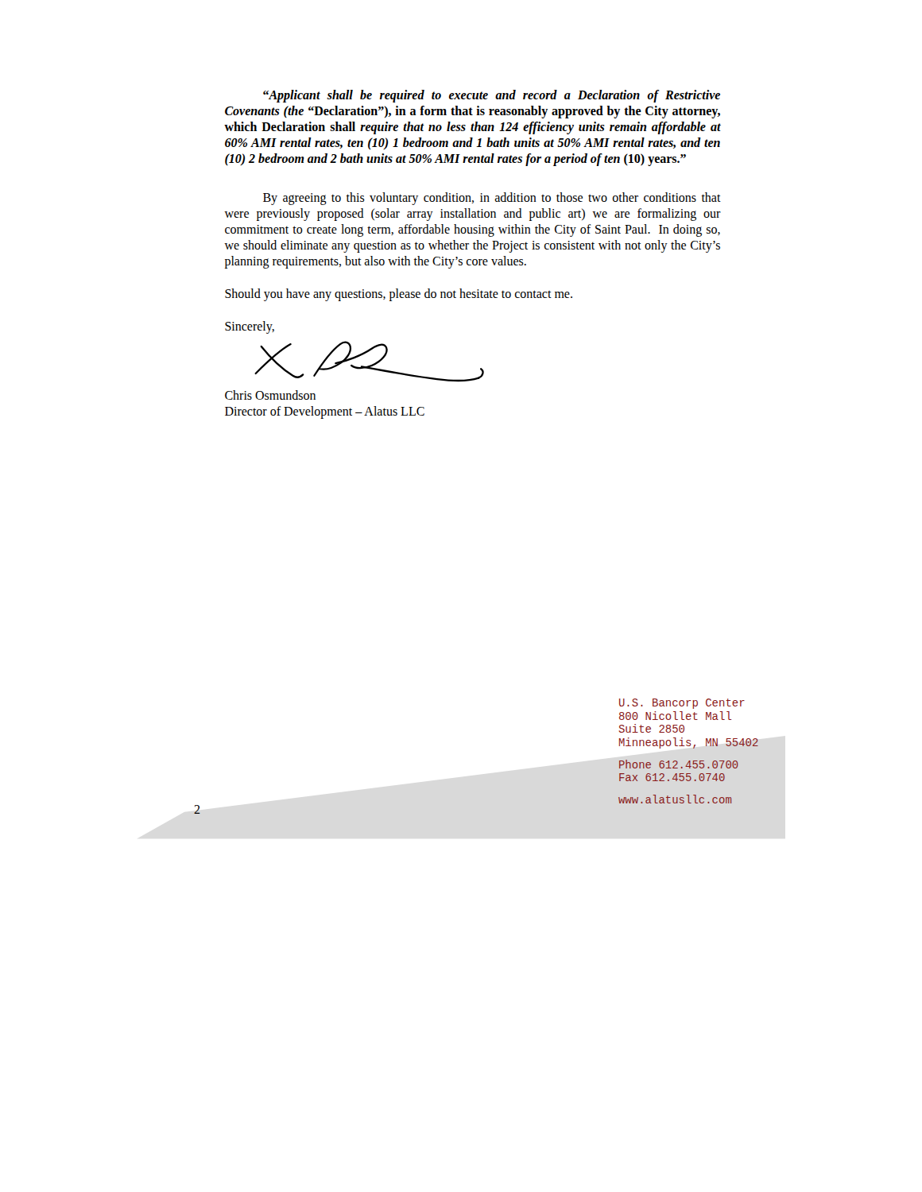“Applicant shall be required to execute and record a Declaration of Restrictive Covenants (the “Declaration”), in a form that is reasonably approved by the City attorney, which Declaration shall require that no less than 124 efficiency units remain affordable at 60% AMI rental rates, ten (10) 1 bedroom and 1 bath units at 50% AMI rental rates, and ten (10) 2 bedroom and 2 bath units at 50% AMI rental rates for a period of ten (10) years.”
By agreeing to this voluntary condition, in addition to those two other conditions that were previously proposed (solar array installation and public art) we are formalizing our commitment to create long term, affordable housing within the City of Saint Paul. In doing so, we should eliminate any question as to whether the Project is consistent with not only the City’s planning requirements, but also with the City’s core values.
Should you have any questions, please do not hesitate to contact me.
Sincerely,
Chris Osmundson
Director of Development – Alatus LLC
U.S. Bancorp Center
800 Nicollet Mall
Suite 2850
Minneapolis, MN 55402
Phone 612.455.0700
Fax 612.455.0740
www.alatusllc.com
2